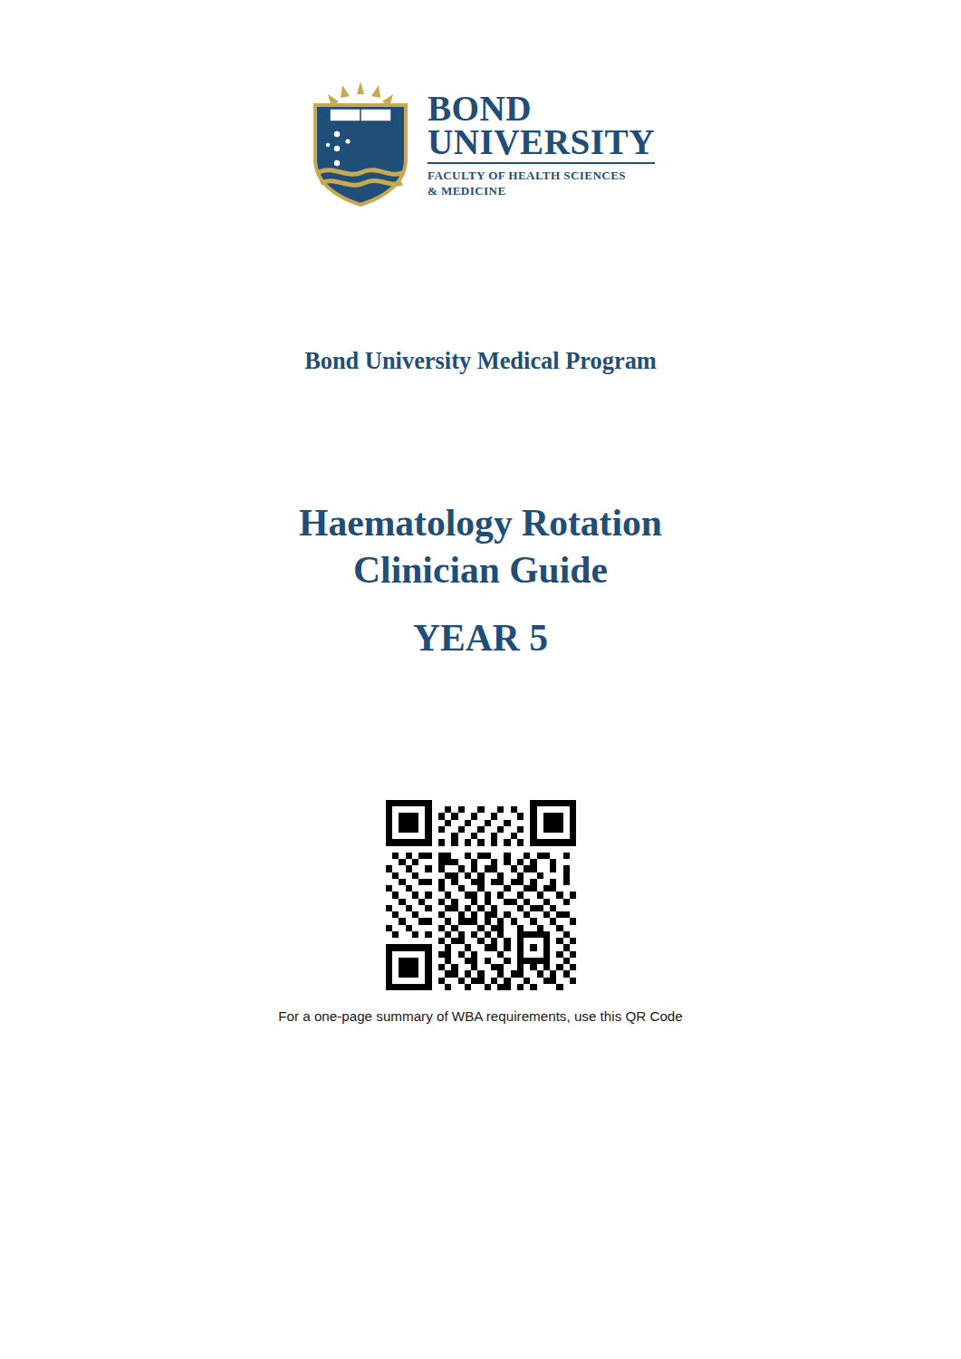Bond University
Faculty of Health Sciences
& Medicine
Bond University Medical Program
Haematology Rotation Clinician Guide
YEAR 5
For a one-page summary of WBA requirements, use this QR Code